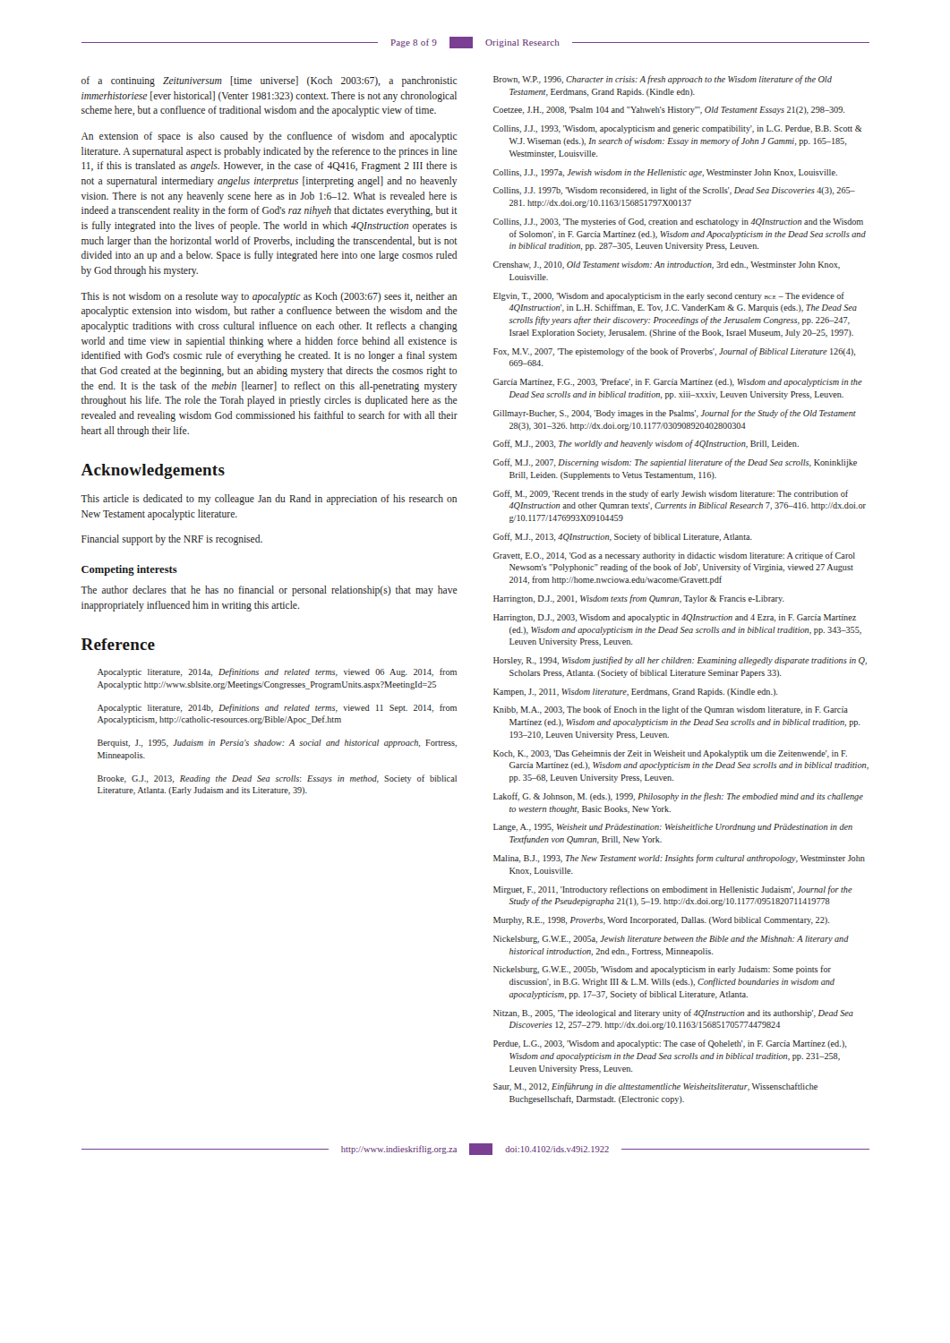Page 8 of 9 Original Research
of a continuing Zeituniversum [time universe] (Koch 2003:67), a panchronistic immerhistoriese [ever historical] (Venter 1981:323) context. There is not any chronological scheme here, but a confluence of traditional wisdom and the apocalyptic view of time.
An extension of space is also caused by the confluence of wisdom and apocalyptic literature. A supernatural aspect is probably indicated by the reference to the princes in line 11, if this is translated as angels. However, in the case of 4Q416, Fragment 2 III there is not a supernatural intermediary angelus interpretus [interpreting angel] and no heavenly vision. There is not any heavenly scene here as in Job 1:6–12. What is revealed here is indeed a transcendent reality in the form of God's raz nihyeh that dictates everything, but it is fully integrated into the lives of people. The world in which 4QInstruction operates is much larger than the horizontal world of Proverbs, including the transcendental, but is not divided into an up and a below. Space is fully integrated here into one large cosmos ruled by God through his mystery.
This is not wisdom on a resolute way to apocalyptic as Koch (2003:67) sees it, neither an apocalyptic extension into wisdom, but rather a confluence between the wisdom and the apocalyptic traditions with cross cultural influence on each other. It reflects a changing world and time view in sapiential thinking where a hidden force behind all existence is identified with God's cosmic rule of everything he created. It is no longer a final system that God created at the beginning, but an abiding mystery that directs the cosmos right to the end. It is the task of the mebin [learner] to reflect on this all-penetrating mystery throughout his life. The role the Torah played in priestly circles is duplicated here as the revealed and revealing wisdom God commissioned his faithful to search for with all their heart all through their life.
Acknowledgements
This article is dedicated to my colleague Jan du Rand in appreciation of his research on New Testament apocalyptic literature.
Financial support by the NRF is recognised.
Competing interests
The author declares that he has no financial or personal relationship(s) that may have inappropriately influenced him in writing this article.
Reference
Apocalyptic literature, 2014a, Definitions and related terms, viewed 06 Aug. 2014, from Apocalyptic http://www.sblsite.org/Meetings/Congresses_ProgramUnits.aspx?MeetingId=25
Apocalyptic literature, 2014b, Definitions and related terms, viewed 11 Sept. 2014, from Apocalypticism, http://catholic-resources.org/Bible/Apoc_Def.htm
Berquist, J., 1995, Judaism in Persia's shadow: A social and historical approach, Fortress, Minneapolis.
Brooke, G.J., 2013, Reading the Dead Sea scrolls: Essays in method, Society of biblical Literature, Atlanta. (Early Judaism and its Literature, 39).
Brown, W.P., 1996, Character in crisis: A fresh approach to the Wisdom literature of the Old Testament, Eerdmans, Grand Rapids. (Kindle edn).
Coetzee, J.H., 2008, 'Psalm 104 and "Yahweh's History"', Old Testament Essays 21(2), 298–309.
Collins, J.J., 1993, 'Wisdom, apocalypticism and generic compatibility', in L.G. Perdue, B.B. Scott & W.J. Wiseman (eds.), In search of wisdom: Essay in memory of John J Gammi, pp. 165–185, Westminster, Louisville.
Collins, J.J., 1997a, Jewish wisdom in the Hellenistic age, Westminster John Knox, Louisville.
Collins, J.J. 1997b, 'Wisdom reconsidered, in light of the Scrolls', Dead Sea Discoveries 4(3), 265–281. http://dx.doi.org/10.1163/156851797X00137
Collins, J.J., 2003, 'The mysteries of God, creation and eschatology in 4QInstruction and the Wisdom of Solomon', in F. García Martínez (ed.), Wisdom and Apocalypticism in the Dead Sea scrolls and in biblical tradition, pp. 287–305, Leuven University Press, Leuven.
Crenshaw, J., 2010, Old Testament wisdom: An introduction, 3rd edn., Westminster John Knox, Louisville.
Elgvin, T., 2000, 'Wisdom and apocalypticism in the early second century bce – The evidence of 4QInstruction', in L.H. Schiffman, E. Tov, J.C. VanderKam & G. Marquis (eds.), The Dead Sea scrolls fifty years after their discovery: Proceedings of the Jerusalem Congress, pp. 226–247, Israel Exploration Society, Jerusalem. (Shrine of the Book, Israel Museum, July 20–25, 1997).
Fox, M.V., 2007, 'The epistemology of the book of Proverbs', Journal of Biblical Literature 126(4), 669–684.
García Martínez, F.G., 2003, 'Preface', in F. García Martínez (ed.), Wisdom and apocalypticism in the Dead Sea scrolls and in biblical tradition, pp. xiii–xxxiv, Leuven University Press, Leuven.
Gillmayr-Bucher, S., 2004, 'Body images in the Psalms', Journal for the Study of the Old Testament 28(3), 301–326. http://dx.doi.org/10.1177/030908920402800304
Goff, M.J., 2003, The worldly and heavenly wisdom of 4QInstruction, Brill, Leiden.
Goff, M.J., 2007, Discerning wisdom: The sapiential literature of the Dead Sea scrolls, Koninklijke Brill, Leiden. (Supplements to Vetus Testamentum, 116).
Goff, M., 2009, 'Recent trends in the study of early Jewish wisdom literature: The contribution of 4QInstruction and other Qumran texts', Currents in Biblical Research 7, 376–416. http://dx.doi.org/10.1177/1476993X09104459
Goff, M.J., 2013, 4QInstruction, Society of biblical Literature, Atlanta.
Gravett, E.O., 2014, 'God as a necessary authority in didactic wisdom literature: A critique of Carol Newsom's "Polyphonic" reading of the book of Job', University of Virginia, viewed 27 August 2014, from http://home.nwciowa.edu/wacome/Gravett.pdf
Harrington, D.J., 2001, Wisdom texts from Qumran, Taylor & Francis e-Library.
Harrington, D.J., 2003, Wisdom and apocalyptic in 4QInstruction and 4 Ezra, in F. García Martínez (ed.), Wisdom and apocalypticism in the Dead Sea scrolls and in biblical tradition, pp. 343–355, Leuven University Press, Leuven.
Horsley, R., 1994, Wisdom justified by all her children: Examining allegedly disparate traditions in Q, Scholars Press, Atlanta. (Society of biblical Literature Seminar Papers 33).
Kampen, J., 2011, Wisdom literature, Eerdmans, Grand Rapids. (Kindle edn.).
Knibb, M.A., 2003, The book of Enoch in the light of the Qumran wisdom literature, in F. García Martínez (ed.), Wisdom and apocalypticism in the Dead Sea scrolls and in biblical tradition, pp. 193–210, Leuven University Press, Leuven.
Koch, K., 2003, 'Das Geheimnis der Zeit in Weisheit und Apokalyptik um die Zeitenwende', in F. García Martínez (ed.), Wisdom and apoclypticism in the Dead Sea scrolls and in biblical tradition, pp. 35–68, Leuven University Press, Leuven.
Lakoff, G. & Johnson, M. (eds.), 1999, Philosophy in the flesh: The embodied mind and its challenge to western thought, Basic Books, New York.
Lange, A., 1995, Weisheit und Prädestination: Weisheitliche Urordnung und Prädestination in den Textfunden von Qumran, Brill, New York.
Malina, B.J., 1993, The New Testament world: Insights form cultural anthropology, Westminster John Knox, Louisville.
Mirguet, F., 2011, 'Introductory reflections on embodiment in Hellenistic Judaism', Journal for the Study of the Pseudepigrapha 21(1), 5–19. http://dx.doi.org/10.1177/0951820711419778
Murphy, R.E., 1998, Proverbs, Word Incorporated, Dallas. (Word biblical Commentary, 22).
Nickelsburg, G.W.E., 2005a, Jewish literature between the Bible and the Mishnah: A literary and historical introduction, 2nd edn., Fortress, Minneapolis.
Nickelsburg, G.W.E., 2005b, 'Wisdom and apocalypticism in early Judaism: Some points for discussion', in B.G. Wright III & L.M. Wills (eds.), Conflicted boundaries in wisdom and apocalypticism, pp. 17–37, Society of biblical Literature, Atlanta.
Nitzan, B., 2005, 'The ideological and literary unity of 4QInstruction and its authorship', Dead Sea Discoveries 12, 257–279. http://dx.doi.org/10.1163/156851705774479824
Perdue, L.G., 2003, 'Wisdom and apocalyptic: The case of Qoheleth', in F. García Martínez (ed.), Wisdom and apocalypticism in the Dead Sea scrolls and in biblical tradition, pp. 231–258, Leuven University Press, Leuven.
Saur, M., 2012, Einführung in die alttestamentliche Weisheitsliteratur, Wissenschaftliche Buchgesellschaft, Darmstadt. (Electronic copy).
http://www.indieskriflig.org.za doi:10.4102/ids.v49i2.1922